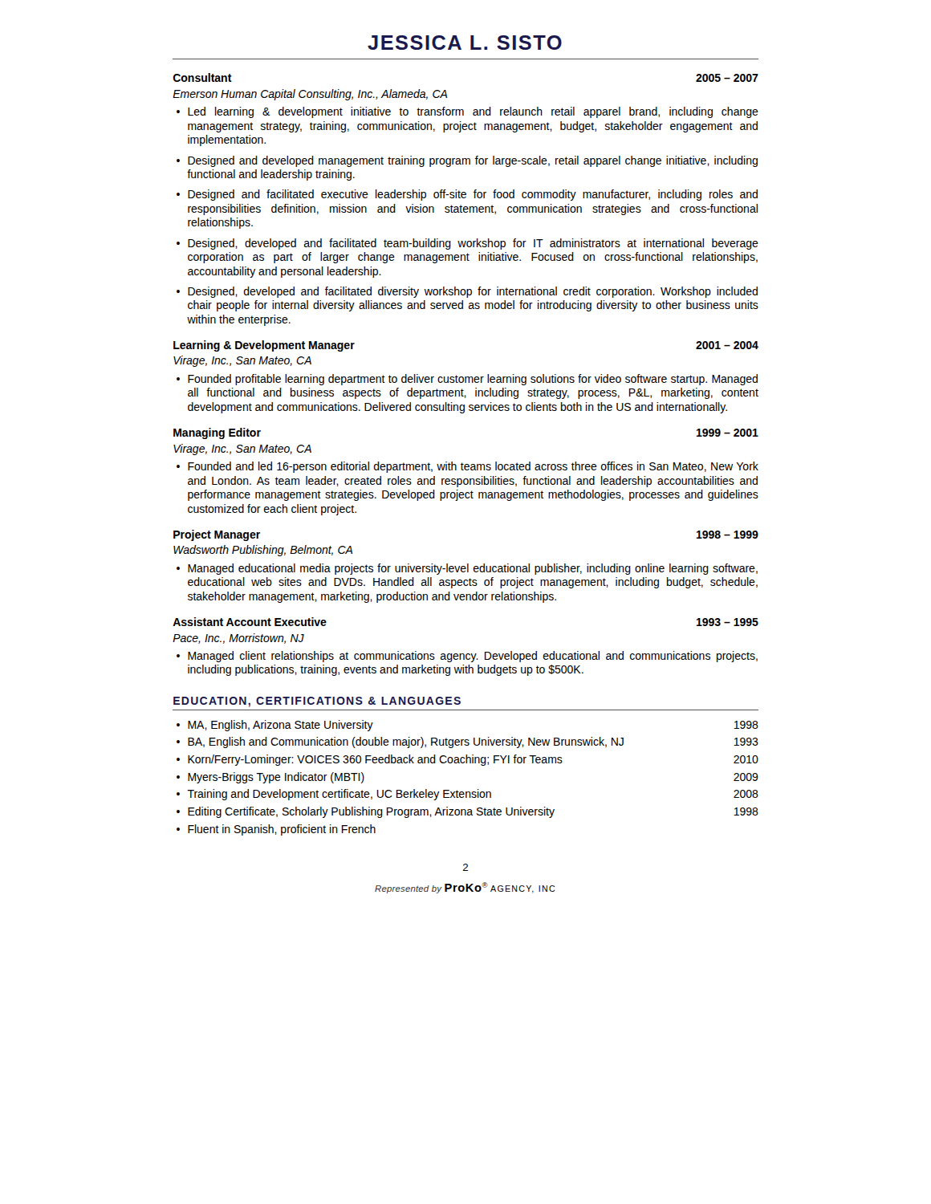JESSICA L. SISTO
Consultant 2005 – 2007
Emerson Human Capital Consulting, Inc., Alameda, CA
Led learning & development initiative to transform and relaunch retail apparel brand, including change management strategy, training, communication, project management, budget, stakeholder engagement and implementation.
Designed and developed management training program for large-scale, retail apparel change initiative, including functional and leadership training.
Designed and facilitated executive leadership off-site for food commodity manufacturer, including roles and responsibilities definition, mission and vision statement, communication strategies and cross-functional relationships.
Designed, developed and facilitated team-building workshop for IT administrators at international beverage corporation as part of larger change management initiative. Focused on cross-functional relationships, accountability and personal leadership.
Designed, developed and facilitated diversity workshop for international credit corporation. Workshop included chair people for internal diversity alliances and served as model for introducing diversity to other business units within the enterprise.
Learning & Development Manager 2001 – 2004
Virage, Inc., San Mateo, CA
Founded profitable learning department to deliver customer learning solutions for video software startup. Managed all functional and business aspects of department, including strategy, process, P&L, marketing, content development and communications. Delivered consulting services to clients both in the US and internationally.
Managing Editor 1999 – 2001
Virage, Inc., San Mateo, CA
Founded and led 16-person editorial department, with teams located across three offices in San Mateo, New York and London. As team leader, created roles and responsibilities, functional and leadership accountabilities and performance management strategies. Developed project management methodologies, processes and guidelines customized for each client project.
Project Manager 1998 – 1999
Wadsworth Publishing, Belmont, CA
Managed educational media projects for university-level educational publisher, including online learning software, educational web sites and DVDs. Handled all aspects of project management, including budget, schedule, stakeholder management, marketing, production and vendor relationships.
Assistant Account Executive 1993 – 1995
Pace, Inc., Morristown, NJ
Managed client relationships at communications agency. Developed educational and communications projects, including publications, training, events and marketing with budgets up to $500K.
EDUCATION, CERTIFICATIONS & LANGUAGES
MA, English, Arizona State University 1998
BA, English and Communication (double major), Rutgers University, New Brunswick, NJ 1993
Korn/Ferry-Lominger: VOICES 360 Feedback and Coaching; FYI for Teams 2010
Myers-Briggs Type Indicator (MBTI) 2009
Training and Development certificate, UC Berkeley Extension 2008
Editing Certificate, Scholarly Publishing Program, Arizona State University 1998
Fluent in Spanish, proficient in French
2
Represented by ProKo® AGENCY, INC